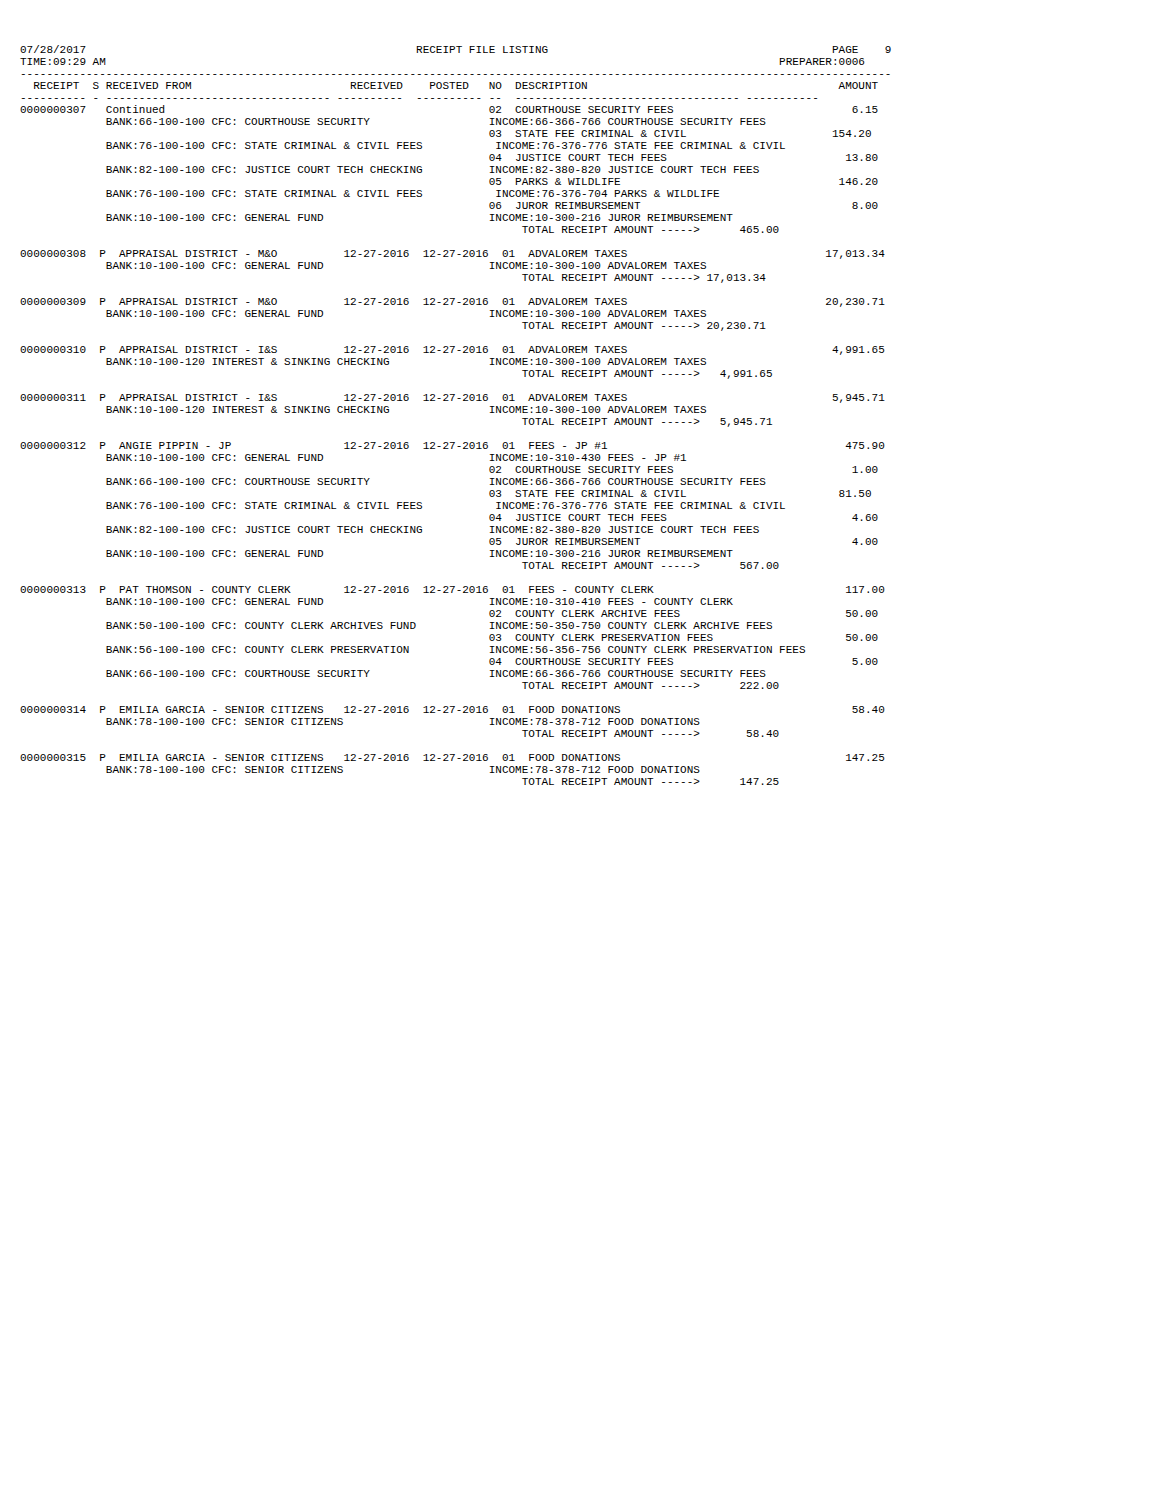07/28/2017 RECEIPT FILE LISTING PAGE 9 TIME:09:29 AM PREPARER:0006 ------------------------------------------------------------------------------------------------------------------------------------ RECEIPT S RECEIVED FROM RECEIVED POSTED NO DESCRIPTION AMOUNT ---------- - ---------------------------------- ---------- ---------- -- ---------------------------------- ----------- 0000000307 Continued 02 COURTHOUSE SECURITY FEES 6.15 BANK:66-100-100 CFC: COURTHOUSE SECURITY INCOME:66-366-766 COURTHOUSE SECURITY FEES 03 STATE FEE CRIMINAL & CIVIL 154.20 BANK:76-100-100 CFC: STATE CRIMINAL & CIVIL FEES INCOME:76-376-776 STATE FEE CRIMINAL & CIVIL 04 JUSTICE COURT TECH FEES 13.80 BANK:82-100-100 CFC: JUSTICE COURT TECH CHECKING INCOME:82-380-820 JUSTICE COURT TECH FEES 05 PARKS & WILDLIFE 146.20 BANK:76-100-100 CFC: STATE CRIMINAL & CIVIL FEES INCOME:76-376-704 PARKS & WILDLIFE 06 JUROR REIMBURSEMENT 8.00 BANK:10-100-100 CFC: GENERAL FUND INCOME:10-300-216 JUROR REIMBURSEMENT TOTAL RECEIPT AMOUNT -----> 465.00 0000000308 P APPRAISAL DISTRICT - M&O 12-27-2016 12-27-2016 01 ADVALOREM TAXES 17,013.34 BANK:10-100-100 CFC: GENERAL FUND INCOME:10-300-100 ADVALOREM TAXES TOTAL RECEIPT AMOUNT -----> 17,013.34 0000000309 P APPRAISAL DISTRICT - M&O 12-27-2016 12-27-2016 01 ADVALOREM TAXES 20,230.71 BANK:10-100-100 CFC: GENERAL FUND INCOME:10-300-100 ADVALOREM TAXES TOTAL RECEIPT AMOUNT -----> 20,230.71 0000000310 P APPRAISAL DISTRICT - I&S 12-27-2016 12-27-2016 01 ADVALOREM TAXES 4,991.65 BANK:10-100-120 INTEREST & SINKING CHECKING INCOME:10-300-100 ADVALOREM TAXES TOTAL RECEIPT AMOUNT -----> 4,991.65 0000000311 P APPRAISAL DISTRICT - I&S 12-27-2016 12-27-2016 01 ADVALOREM TAXES 5,945.71 BANK:10-100-120 INTEREST & SINKING CHECKING INCOME:10-300-100 ADVALOREM TAXES TOTAL RECEIPT AMOUNT -----> 5,945.71 0000000312 P ANGIE PIPPIN - JP 12-27-2016 12-27-2016 01 FEES - JP #1 475.90 BANK:10-100-100 CFC: GENERAL FUND INCOME:10-310-430 FEES - JP #1 02 COURTHOUSE SECURITY FEES 1.00 BANK:66-100-100 CFC: COURTHOUSE SECURITY INCOME:66-366-766 COURTHOUSE SECURITY FEES 03 STATE FEE CRIMINAL & CIVIL 81.50 BANK:76-100-100 CFC: STATE CRIMINAL & CIVIL FEES INCOME:76-376-776 STATE FEE CRIMINAL & CIVIL 04 JUSTICE COURT TECH FEES 4.60 BANK:82-100-100 CFC: JUSTICE COURT TECH CHECKING INCOME:82-380-820 JUSTICE COURT TECH FEES 05 JUROR REIMBURSEMENT 4.00 BANK:10-100-100 CFC: GENERAL FUND INCOME:10-300-216 JUROR REIMBURSEMENT TOTAL RECEIPT AMOUNT -----> 567.00 0000000313 P PAT THOMSON - COUNTY CLERK 12-27-2016 12-27-2016 01 FEES - COUNTY CLERK 117.00 BANK:10-100-100 CFC: GENERAL FUND INCOME:10-310-410 FEES - COUNTY CLERK 02 COUNTY CLERK ARCHIVE FEES 50.00 BANK:50-100-100 CFC: COUNTY CLERK ARCHIVES FUND INCOME:50-350-750 COUNTY CLERK ARCHIVE FEES 03 COUNTY CLERK PRESERVATION FEES 50.00 BANK:56-100-100 CFC: COUNTY CLERK PRESERVATION INCOME:56-356-756 COUNTY CLERK PRESERVATION FEES 04 COURTHOUSE SECURITY FEES 5.00 BANK:66-100-100 CFC: COURTHOUSE SECURITY INCOME:66-366-766 COURTHOUSE SECURITY FEES TOTAL RECEIPT AMOUNT -----> 222.00 0000000314 P EMILIA GARCIA - SENIOR CITIZENS 12-27-2016 12-27-2016 01 FOOD DONATIONS 58.40 BANK:78-100-100 CFC: SENIOR CITIZENS INCOME:78-378-712 FOOD DONATIONS TOTAL RECEIPT AMOUNT -----> 58.40 0000000315 P EMILIA GARCIA - SENIOR CITIZENS 12-27-2016 12-27-2016 01 FOOD DONATIONS 147.25 BANK:78-100-100 CFC: SENIOR CITIZENS INCOME:78-378-712 FOOD DONATIONS TOTAL RECEIPT AMOUNT -----> 147.25